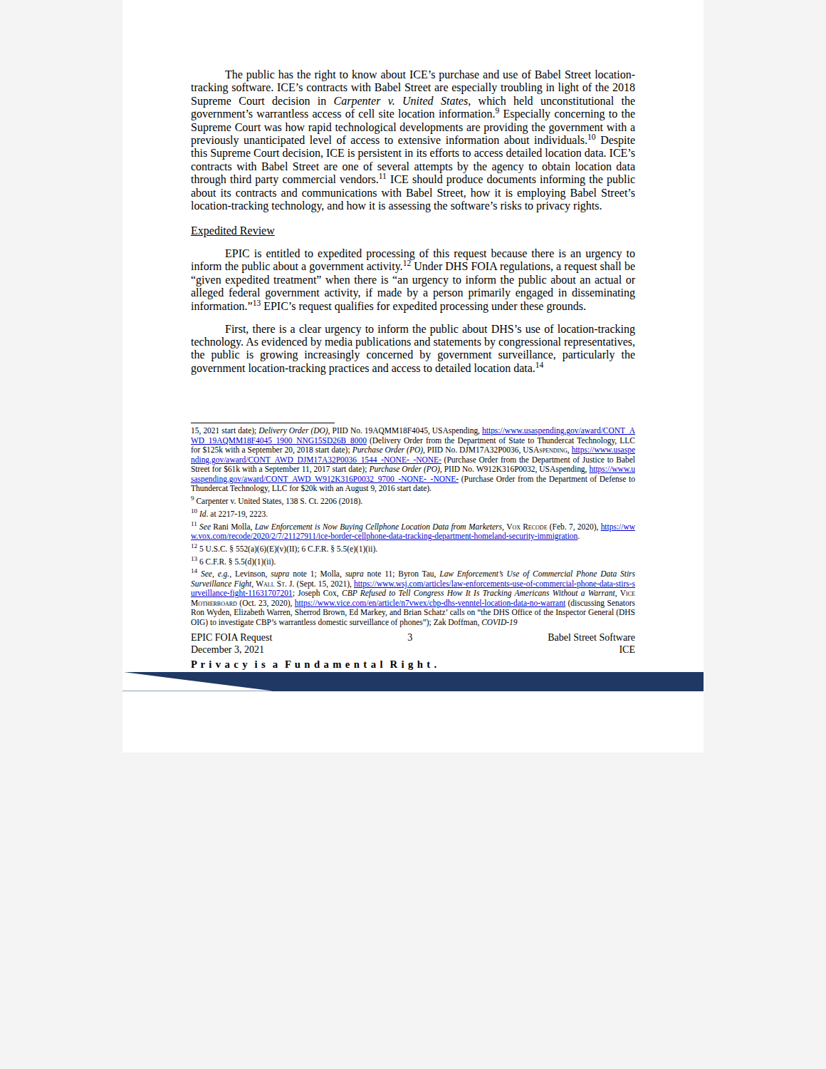The public has the right to know about ICE’s purchase and use of Babel Street location-tracking software. ICE’s contracts with Babel Street are especially troubling in light of the 2018 Supreme Court decision in Carpenter v. United States, which held unconstitutional the government’s warrantless access of cell site location information.9 Especially concerning to the Supreme Court was how rapid technological developments are providing the government with a previously unanticipated level of access to extensive information about individuals.10 Despite this Supreme Court decision, ICE is persistent in its efforts to access detailed location data. ICE’s contracts with Babel Street are one of several attempts by the agency to obtain location data through third party commercial vendors.11 ICE should produce documents informing the public about its contracts and communications with Babel Street, how it is employing Babel Street’s location-tracking technology, and how it is assessing the software’s risks to privacy rights.
Expedited Review
EPIC is entitled to expedited processing of this request because there is an urgency to inform the public about a government activity.12 Under DHS FOIA regulations, a request shall be “given expedited treatment” when there is “an urgency to inform the public about an actual or alleged federal government activity, if made by a person primarily engaged in disseminating information.”13 EPIC’s request qualifies for expedited processing under these grounds.
First, there is a clear urgency to inform the public about DHS’s use of location-tracking technology. As evidenced by media publications and statements by congressional representatives, the public is growing increasingly concerned by government surveillance, particularly the government location-tracking practices and access to detailed location data.14
15, 2021 start date); Delivery Order (DO), PIID No. 19AQMM18F4045, USAspending, https://www.usaspending.gov/award/CONT_AWD_19AQMM18F4045_1900_NNG15SD26B_8000 (Delivery Order from the Department of State to Thundercat Technology, LLC for $125k with a September 20, 2018 start date); Purchase Order (PO), PIID No. DJM17A32P0036, USAspending, https://www.usaspending.gov/award/CONT_AWD_DJM17A32P0036_1544_-NONE-_-NONE- (Purchase Order from the Department of Justice to Babel Street for $61k with a September 11, 2017 start date); Purchase Order (PO), PIID No. W912K316P0032, USAspending, https://www.usaspending.gov/award/CONT_AWD_W912K316P0032_9700_-NONE-_-NONE- (Purchase Order from the Department of Defense to Thundercat Technology, LLC for $20k with an August 9, 2016 start date).
9 Carpenter v. United States, 138 S. Ct. 2206 (2018).
10 Id. at 2217-19, 2223.
11 See Rani Molla, Law Enforcement is Now Buying Cellphone Location Data from Marketers, Vox Recode (Feb. 7, 2020), https://www.vox.com/recode/2020/2/7/21127911/ice-border-cellphone-data-tracking-department-homeland-security-immigration.
12 5 U.S.C. § 552(a)(6)(E)(v)(II); 6 C.F.R. § 5.5(e)(1)(ii).
13 6 C.F.R. § 5.5(d)(1)(ii).
14 See, e.g., Levinson, supra note 1; Molla, supra note 11; Byron Tau, Law Enforcement’s Use of Commercial Phone Data Stirs Surveillance Fight, Wall St. J. (Sept. 15, 2021), https://www.wsj.com/articles/law-enforcements-use-of-commercial-phone-data-stirs-surveillance-fight-11631707201; Joseph Cox, CBP Refused to Tell Congress How It Is Tracking Americans Without a Warrant, Vice Motherboard (Oct. 23, 2020), https://www.vice.com/en/article/n7vwex/cbp-dhs-venntel-location-data-no-warrant (discussing Senators Ron Wyden, Elizabeth Warren, Sherrod Brown, Ed Markey, and Brian Schatz’ calls on “the DHS Office of the Inspector General (DHS OIG) to investigate CBP’s warrantless domestic surveillance of phones”); Zak Doffman, COVID-19
EPIC FOIA Request
December 3, 2021
3
Babel Street Software
ICE
P r i v a c y i s a F u n d a m e n t a l R i g h t .